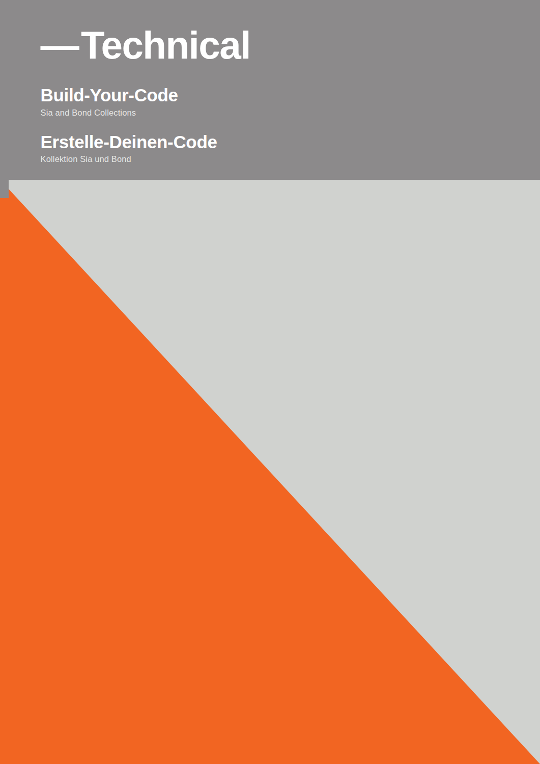—Technical
Build-Your-Code
Sia and Bond Collections
Erstelle-Deinen-Code
Kollektion Sia und Bond